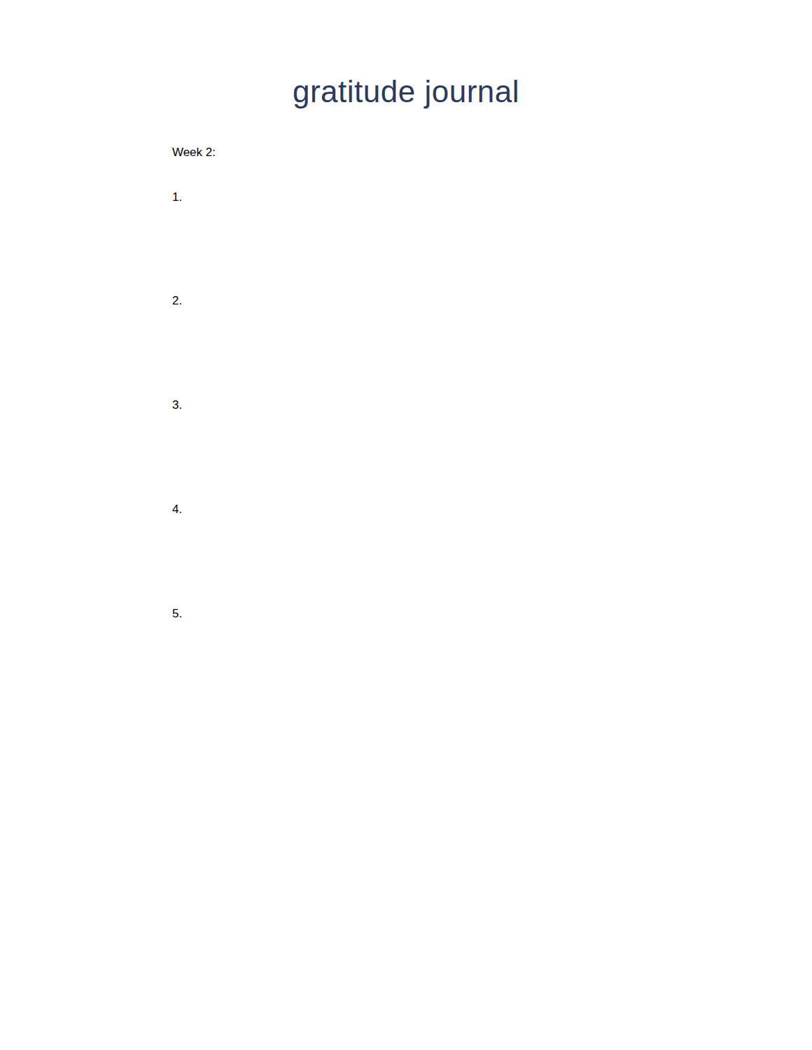gratitude journal
Week 2: